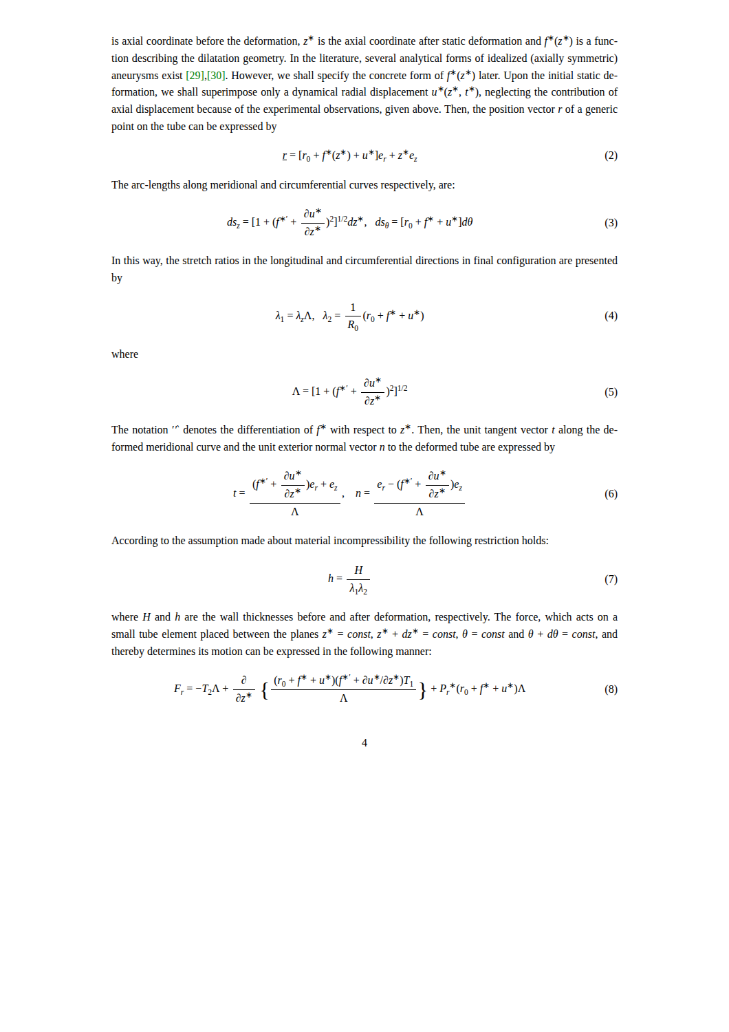is axial coordinate before the deformation, z∗ is the axial coordinate after static deformation and f∗(z∗) is a function describing the dilatation geometry. In the literature, several analytical forms of idealized (axially symmetric) aneurysms exist [29],[30]. However, we shall specify the concrete form of f∗(z∗) later. Upon the initial static deformation, we shall superimpose only a dynamical radial displacement u∗(z∗, t∗), neglecting the contribution of axial displacement because of the experimental observations, given above. Then, the position vector r of a generic point on the tube can be expressed by
r = [r0 + f∗(z∗) + u∗]er + z∗ez (2)
The arc-lengths along meridional and circumferential curves respectively, are:
dsz = [1 + (f∗′ + ∂u∗∂z∗)2]1/2dz∗, dsθ = [r0 + f∗ + u∗]dθ (3)
In this way, the stretch ratios in the longitudinal and circumferential directions in final configuration are presented by
λ1 = λz Λ, λ2 = 1 R0(r0 + f∗ + u∗) (4)
where
Λ = [1 + (f∗′ + ∂u∗∂z∗)2]1/2 (5)
The notation ′′‵ denotes the differentiation of f∗ with respect to z∗. Then, the unit tangent vector t along the deformed meridional curve and the unit exterior normal vector n to the deformed tube are expressed by
t = (f∗′ + ∂u∗∂z∗)er + ez Λ, n = er − (f∗′ + ∂u∗∂z∗)ez Λ (6)
According to the assumption made about material incompressibility the following restriction holds:
h = Hλ1λ2 (7)
where H and h are the wall thicknesses before and after deformation, respectively. The force, which acts on a small tube element placed between the planes z∗ = const, z∗ + dz∗ = const, θ = const and θ + dθ = const, and thereby determines its motion can be expressed in the following manner:
Fr = −T2Λ + ∂∂z∗ {(r0 + f∗ + u∗)(f∗′ + ∂u∗/∂z∗)T1 Λ} + Pr∗(r0 + f∗ + u∗)Λ (8)
4